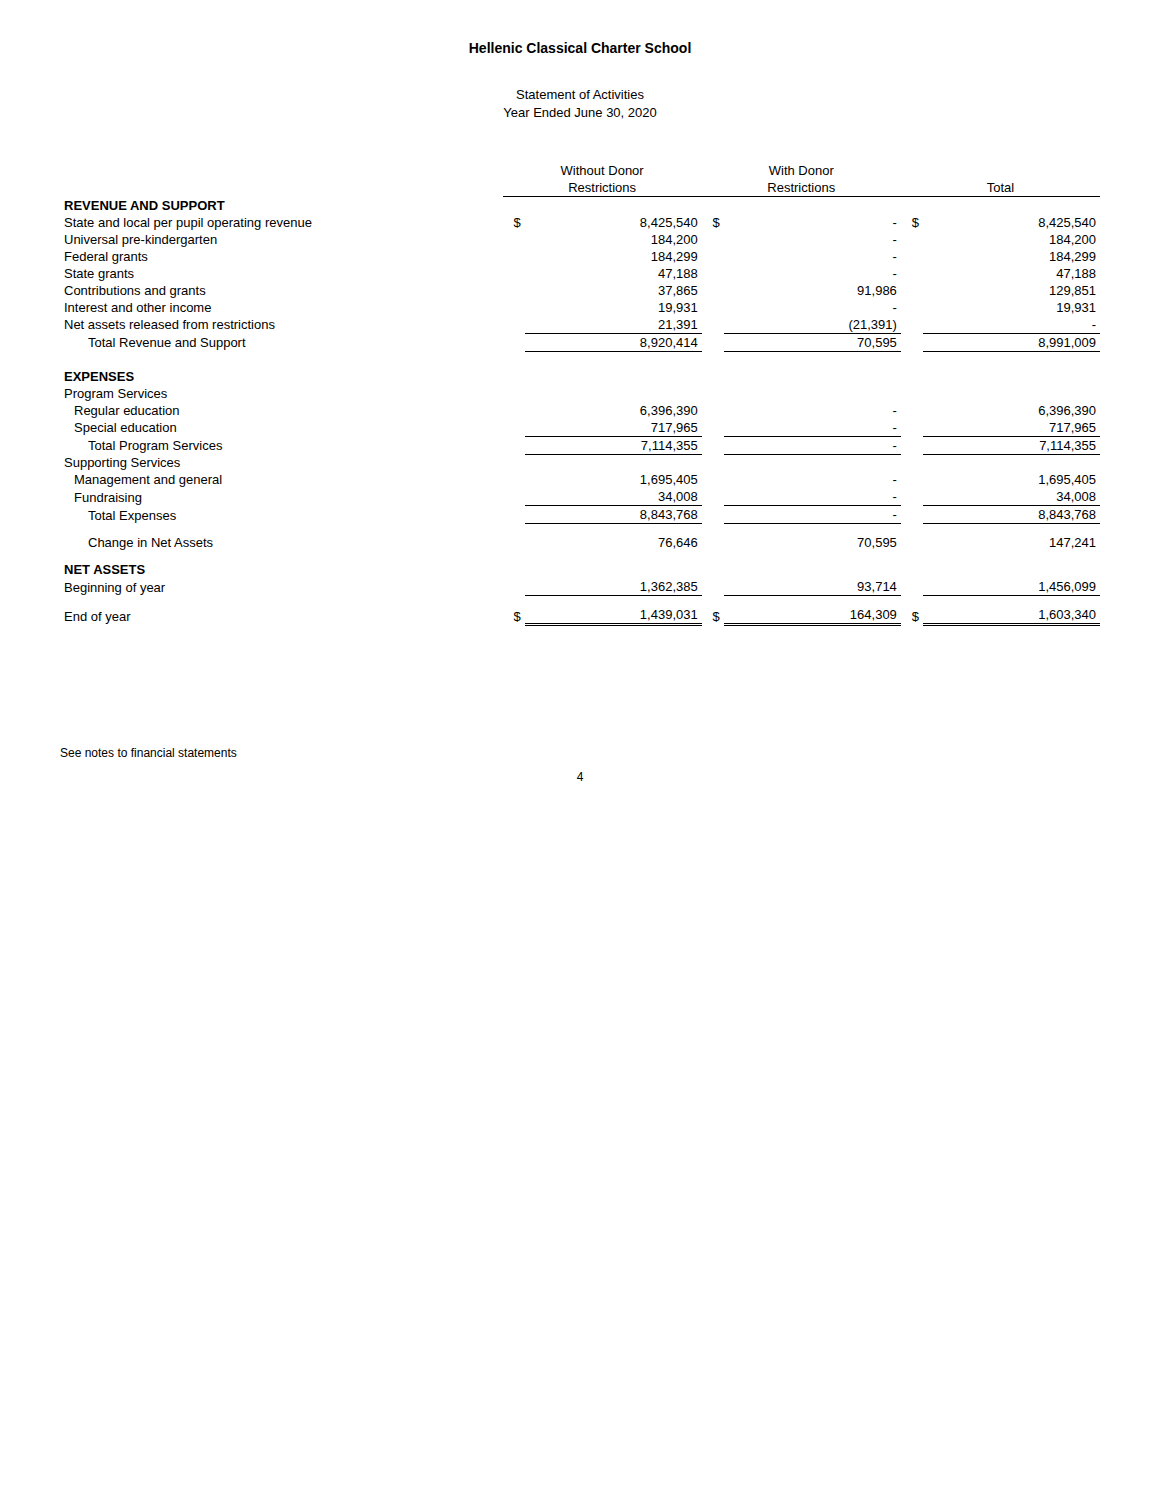Hellenic Classical Charter School
Statement of Activities
Year Ended June 30, 2020
| | Without Donor | With Donor | |
| --- | --- | --- | --- |
| | Restrictions | Restrictions | Total |
| REVENUE AND SUPPORT | | | | | | |
| State and local per pupil operating revenue | $ | 8,425,540 | $ | - | $ | 8,425,540 |
| Universal pre-kindergarten | | 184,200 | | - | | 184,200 |
| Federal grants | | 184,299 | | - | | 184,299 |
| State grants | | 47,188 | | - | | 47,188 |
| Contributions and grants | | 37,865 | | 91,986 | | 129,851 |
| Interest and other income | | 19,931 | | - | | 19,931 |
| Net assets released from restrictions | | 21,391 | | (21,391) | | - |
| Total Revenue and Support | | 8,920,414 | | 70,595 | | 8,991,009 |
| EXPENSES | | | | | | |
| Program Services | | | | | | |
| Regular education | | 6,396,390 | | - | | 6,396,390 |
| Special education | | 717,965 | | - | | 717,965 |
| Total Program Services | | 7,114,355 | | - | | 7,114,355 |
| Supporting Services | | | | | | |
| Management and general | | 1,695,405 | | - | | 1,695,405 |
| Fundraising | | 34,008 | | - | | 34,008 |
| Total Expenses | | 8,843,768 | | - | | 8,843,768 |
| Change in Net Assets | | 76,646 | | 70,595 | | 147,241 |
| NET ASSETS | | | | | | |
| Beginning of year | | 1,362,385 | | 93,714 | | 1,456,099 |
| End of year | $ | 1,439,031 | $ | 164,309 | $ | 1,603,340 |
See notes to financial statements
4